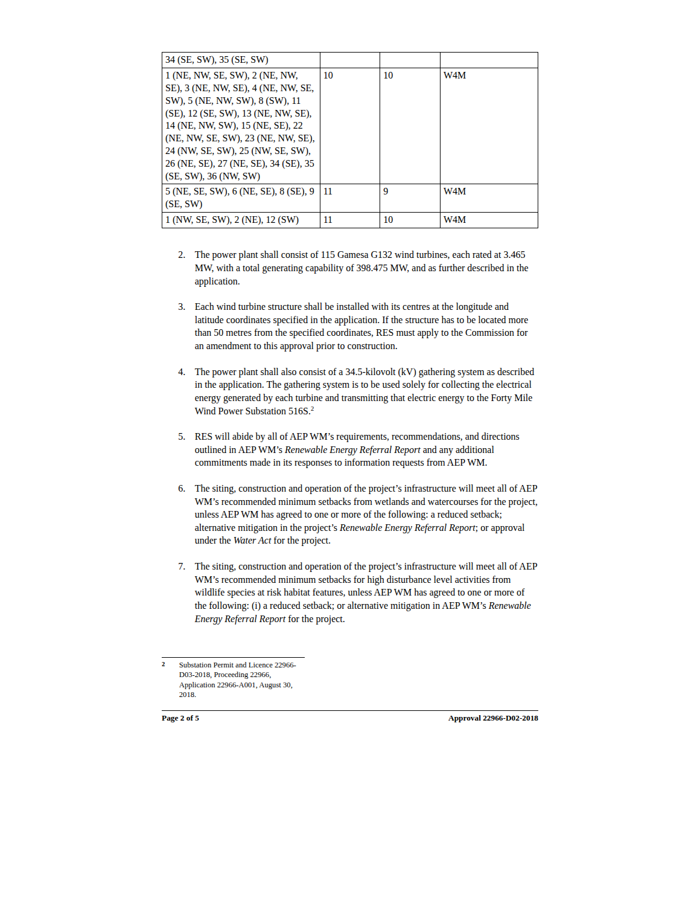| 34 (SE, SW), 35 (SE, SW) | | | |
| 1 (NE, NW, SE, SW), 2 (NE, NW, SE), 3 (NE, NW, SE), 4 (NE, NW, SE, SW), 5 (NE, NW, SW), 8 (SW), 11 (SE), 12 (SE, SW), 13 (NE, NW, SE), 14 (NE, NW, SW), 15 (NE, SE), 22 (NE, NW, SE, SW), 23 (NE, NW, SE), 24 (NW, SE, SW), 25 (NW, SE, SW), 26 (NE, SE), 27 (NE, SE), 34 (SE), 35 (SE, SW), 36 (NW, SW) | 10 | 10 | W4M |
| 5 (NE, SE, SW), 6 (NE, SE), 8 (SE), 9 (SE, SW) | 11 | 9 | W4M |
| 1 (NW, SE, SW), 2 (NE), 12 (SW) | 11 | 10 | W4M |
The power plant shall consist of 115 Gamesa G132 wind turbines, each rated at 3.465 MW, with a total generating capability of 398.475 MW, and as further described in the application.
Each wind turbine structure shall be installed with its centres at the longitude and latitude coordinates specified in the application. If the structure has to be located more than 50 metres from the specified coordinates, RES must apply to the Commission for an amendment to this approval prior to construction.
The power plant shall also consist of a 34.5-kilovolt (kV) gathering system as described in the application. The gathering system is to be used solely for collecting the electrical energy generated by each turbine and transmitting that electric energy to the Forty Mile Wind Power Substation 516S.2
RES will abide by all of AEP WM’s requirements, recommendations, and directions outlined in AEP WM’s Renewable Energy Referral Report and any additional commitments made in its responses to information requests from AEP WM.
The siting, construction and operation of the project’s infrastructure will meet all of AEP WM’s recommended minimum setbacks from wetlands and watercourses for the project, unless AEP WM has agreed to one or more of the following: a reduced setback; alternative mitigation in the project’s Renewable Energy Referral Report; or approval under the Water Act for the project.
The siting, construction and operation of the project’s infrastructure will meet all of AEP WM’s recommended minimum setbacks for high disturbance level activities from wildlife species at risk habitat features, unless AEP WM has agreed to one or more of the following: (i) a reduced setback; or alternative mitigation in AEP WM’s Renewable Energy Referral Report for the project.
2 Substation Permit and Licence 22966-D03-2018, Proceeding 22966, Application 22966-A001, August 30, 2018.
Page 2 of 5 Approval 22966-D02-2018